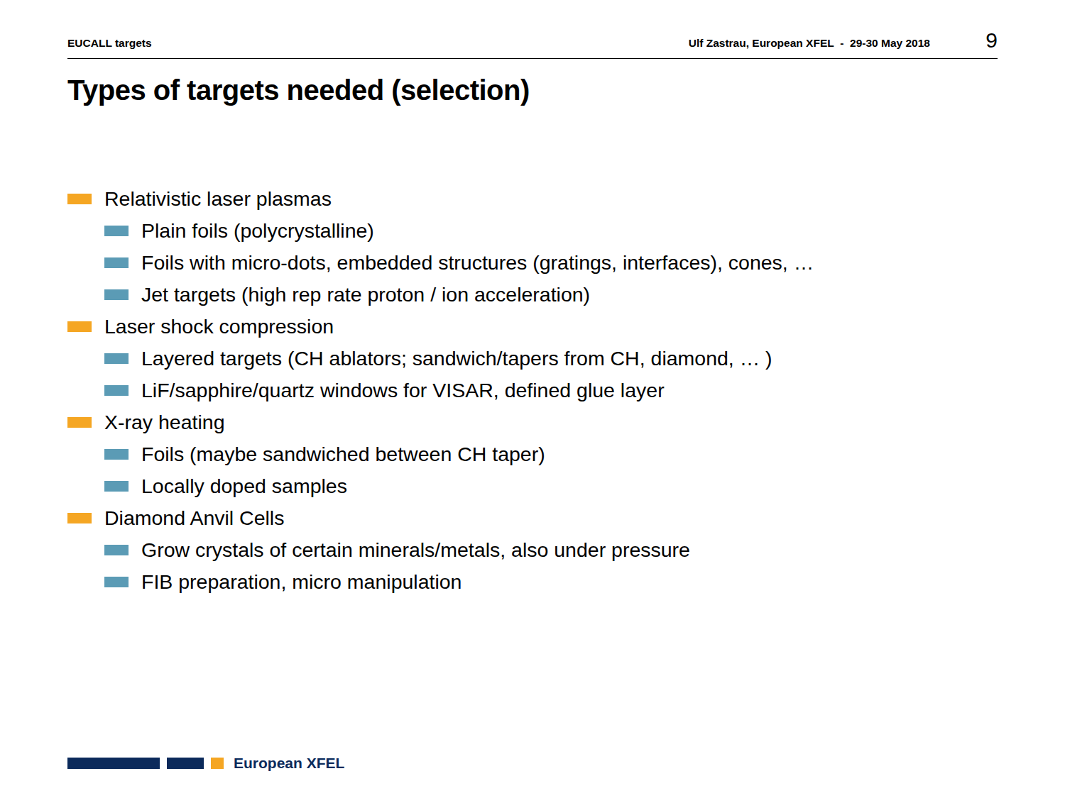EUCALL targets Ulf Zastrau, European XFEL - 29-30 May 2018 9
Types of targets needed (selection)
Relativistic laser plasmas
Plain foils (polycrystalline)
Foils with micro-dots, embedded structures (gratings, interfaces), cones, …
Jet targets (high rep rate proton / ion acceleration)
Laser shock compression
Layered targets (CH ablators; sandwich/tapers from CH, diamond, … )
LiF/sapphire/quartz windows for VISAR, defined glue layer
X-ray heating
Foils (maybe sandwiched between CH taper)
Locally doped samples
Diamond Anvil Cells
Grow crystals of certain minerals/metals, also under pressure
FIB preparation, micro manipulation
European XFEL